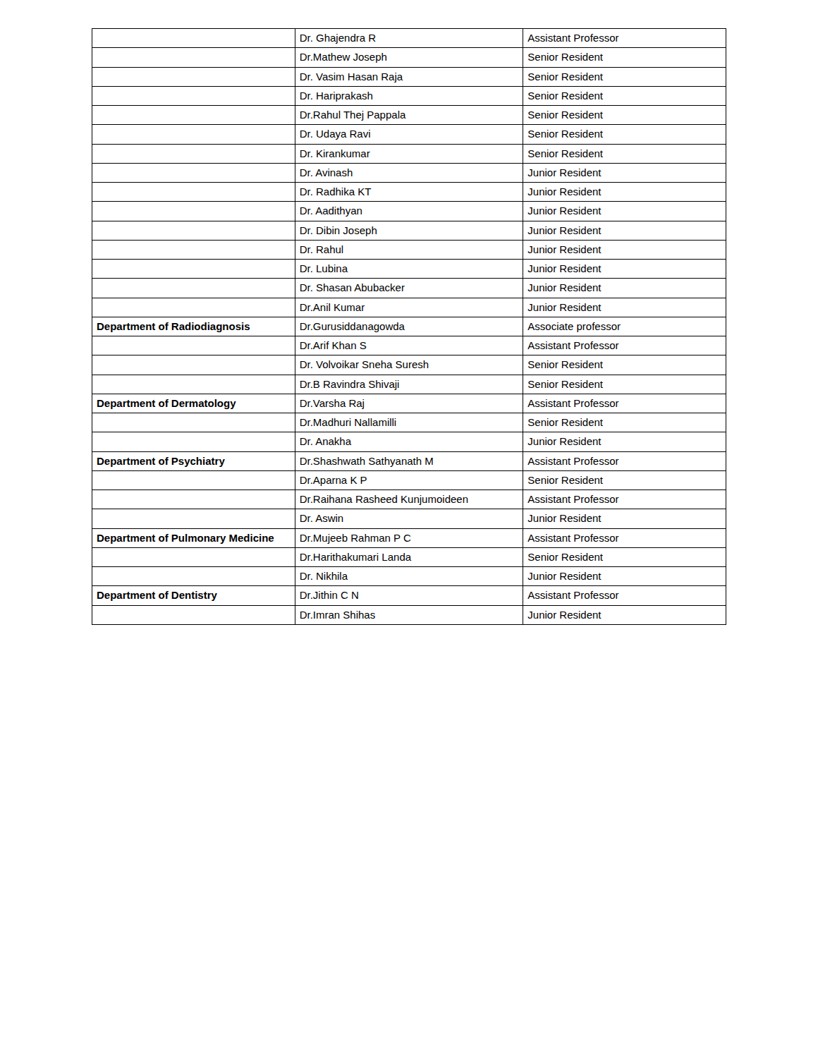| | Dr. Ghajendra R | Assistant Professor |
| | Dr.Mathew Joseph | Senior Resident |
| | Dr. Vasim Hasan Raja | Senior Resident |
| | Dr. Hariprakash | Senior Resident |
| | Dr.Rahul Thej Pappala | Senior Resident |
| | Dr. Udaya Ravi | Senior Resident |
| | Dr. Kirankumar | Senior Resident |
| | Dr. Avinash | Junior Resident |
| | Dr. Radhika KT | Junior Resident |
| | Dr. Aadithyan | Junior Resident |
| | Dr. Dibin Joseph | Junior Resident |
| | Dr. Rahul | Junior Resident |
| | Dr. Lubina | Junior Resident |
| | Dr. Shasan Abubacker | Junior Resident |
| | Dr.Anil Kumar | Junior Resident |
| Department of Radiodiagnosis | Dr.Gurusiddanagowda | Associate professor |
| | Dr.Arif Khan S | Assistant Professor |
| | Dr. Volvoikar Sneha Suresh | Senior Resident |
| | Dr.B Ravindra Shivaji | Senior Resident |
| Department of Dermatology | Dr.Varsha Raj | Assistant Professor |
| | Dr.Madhuri Nallamilli | Senior Resident |
| | Dr. Anakha | Junior Resident |
| Department of Psychiatry | Dr.Shashwath Sathyanath M | Assistant Professor |
| | Dr.Aparna K P | Senior Resident |
| | Dr.Raihana Rasheed Kunjumoideen | Assistant Professor |
| | Dr. Aswin | Junior Resident |
| Department of Pulmonary Medicine | Dr.Mujeeb Rahman P C | Assistant Professor |
| | Dr.Harithakumari Landa | Senior Resident |
| | Dr. Nikhila | Junior Resident |
| Department of Dentistry | Dr.Jithin C N | Assistant Professor |
| | Dr.Imran Shihas | Junior Resident |